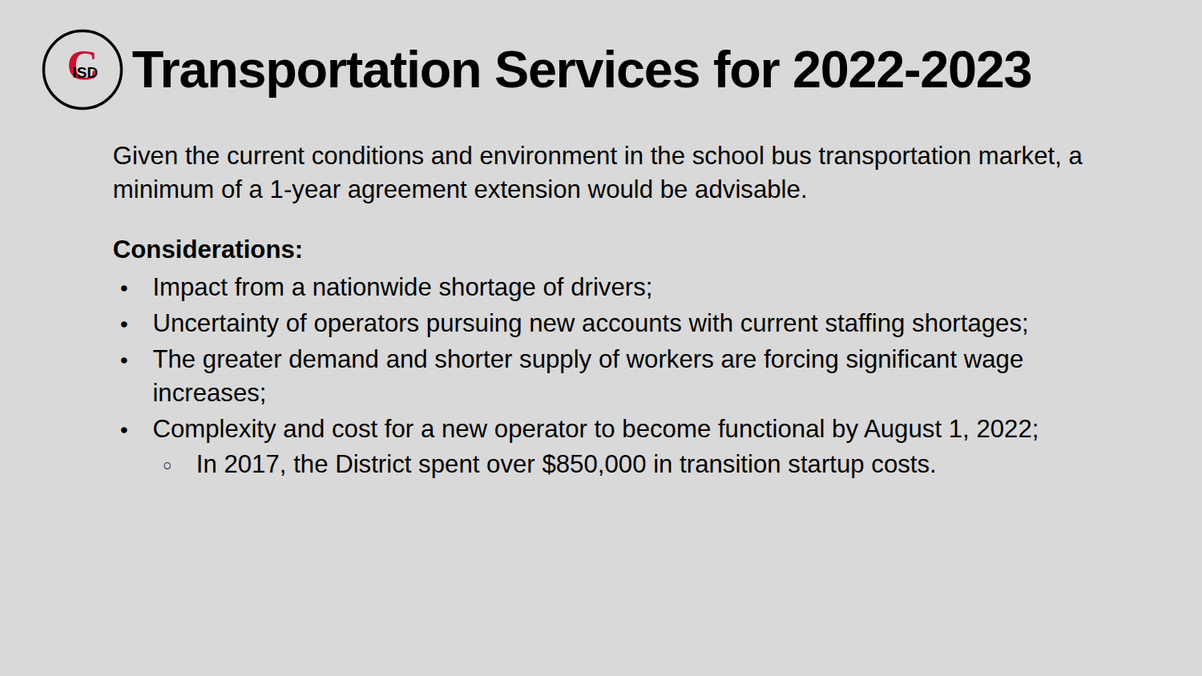C ISD
Transportation Services for 2022-2023
Given the current conditions and environment in the school bus transportation market, a minimum of a 1-year agreement extension would be advisable.
Considerations:
Impact from a nationwide shortage of drivers;
Uncertainty of operators pursuing new accounts with current staffing shortages;
The greater demand and shorter supply of workers are forcing significant wage increases;
Complexity and cost for a new operator to become functional by August 1, 2022;
In 2017, the District spent over $850,000 in transition startup costs.